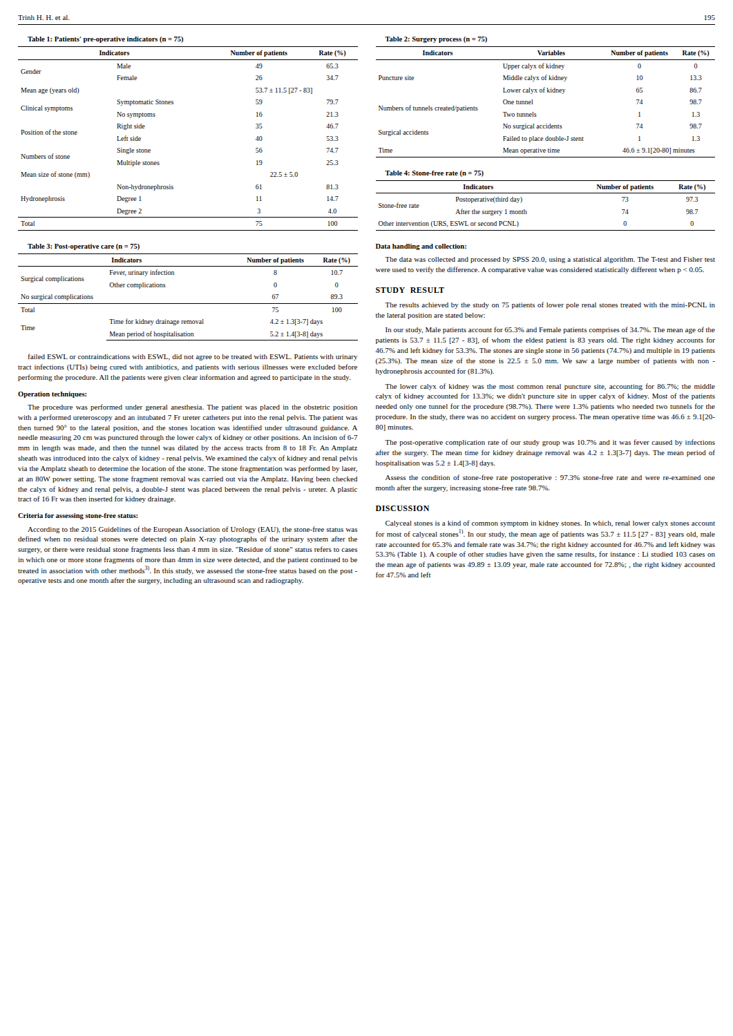Trinh H. H. et al. 195
Table 1: Patients' pre-operative indicators (n = 75)
| Indicators | Number of patients | Rate (%) |
| --- | --- | --- |
| Gender | Male | 49 | 65.3 |
| Female | 26 | 34.7 |
| Mean age (years old) | 53.7 ± 11.5 [27 - 83] |
| Clinical symptoms | Symptomatic Stones | 59 | 79.7 |
| No symptoms | 16 | 21.3 |
| Position of the stone | Right side | 35 | 46.7 |
| Left side | 40 | 53.3 |
| Numbers of stone | Single stone | 56 | 74.7 |
| Multiple stones | 19 | 25.3 |
| Mean size of stone (mm) | 22.5 ± 5.0 |
| Hydronephrosis | Non-hydronephrosis | 61 | 81.3 |
| Degree 1 | 11 | 14.7 |
| Degree 2 | 3 | 4.0 |
| Total | 75 | 100 |
Table 3: Post-operative care (n = 75)
| Indicators | Number of patients | Rate (%) |
| --- | --- | --- |
| Surgical complications | Fever, urinary infection | 8 | 10.7 |
| Other complications | 0 | 0 |
| No surgical complications | 67 | 89.3 |
| Total | 75 | 100 |
| Time | Time for kidney drainage removal | 4.2 ± 1.3[3-7] days |
| Mean period of hospitalisation | 5.2 ± 1.4[3-8] days |
failed ESWL or contraindications with ESWL, did not agree to be treated with ESWL. Patients with urinary tract infections (UTIs) being cured with antibiotics, and patients with serious illnesses were excluded before performing the procedure. All the patients were given clear information and agreed to participate in the study.
Operation techniques:
The procedure was performed under general anesthesia. The patient was placed in the obstetric position with a performed ureteroscopy and an intubated 7 Fr ureter catheters put into the renal pelvis. The patient was then turned 90° to the lateral position, and the stones location was identified under ultrasound guidance. A needle measuring 20 cm was punctured through the lower calyx of kidney or other positions. An incision of 6-7 mm in length was made, and then the tunnel was dilated by the access tracts from 8 to 18 Fr. An Amplatz sheath was introduced into the calyx of kidney - renal pelvis. We examined the calyx of kidney and renal pelvis via the Amplatz sheath to determine the location of the stone. The stone fragmentation was performed by laser, at an 80W power setting. The stone fragment removal was carried out via the Amplatz. Having been checked the calyx of kidney and renal pelvis, a double-J stent was placed between the renal pelvis - ureter. A plastic tract of 16 Fr was then inserted for kidney drainage.
Criteria for assessing stone-free status:
According to the 2015 Guidelines of the European Association of Urology (EAU), the stone-free status was defined when no residual stones were detected on plain X-ray photographs of the urinary system after the surgery, or there were residual stone fragments less than 4 mm in size. "Residue of stone" status refers to cases in which one or more stone fragments of more than 4mm in size were detected, and the patient continued to be treated in association with other methods3). In this study, we assessed the stone-free status based on the post - operative tests and one month after the surgery, including an ultrasound scan and radiography.
Table 2: Surgery process (n = 75)
| Indicators | Variables | Number of patients | Rate (%) |
| --- | --- | --- | --- |
| Puncture site | Upper calyx of kidney | 0 | 0 |
| Middle calyx of kidney | 10 | 13.3 |
| Lower calyx of kidney | 65 | 86.7 |
| Numbers of tunnels created/patients | One tunnel | 74 | 98.7 |
| Two tunnels | 1 | 1.3 |
| Surgical accidents | No surgical accidents | 74 | 98.7 |
| Failed to place double-J stent | 1 | 1.3 |
| Time | Mean operative time | 46.6 ± 9.1[20-80] minutes |
Table 4: Stone-free rate (n = 75)
| Indicators | Number of patients | Rate (%) |
| --- | --- | --- |
| Stone-free rate | Postoperative(third day) | 73 | 97.3 |
| After the surgery 1 month | 74 | 98.7 |
| Other intervention (URS, ESWL or second PCNL) | 0 | 0 |
Data handling and collection:
The data was collected and processed by SPSS 20.0, using a statistical algorithm. The T-test and Fisher test were used to verify the difference. A comparative value was considered statistically different when p < 0.05.
STUDY RESULT
The results achieved by the study on 75 patients of lower pole renal stones treated with the mini-PCNL in the lateral position are stated below:
In our study, Male patients account for 65.3% and Female patients comprises of 34.7%. The mean age of the patients is 53.7 ± 11.5 [27 - 83], of whom the eldest patient is 83 years old. The right kidney accounts for 46.7% and left kidney for 53.3%. The stones are single stone in 56 patients (74.7%) and multiple in 19 patients (25.3%). The mean size of the stone is 22.5 ± 5.0 mm. We saw a large number of patients with non - hydronephrosis accounted for (81.3%).
The lower calyx of kidney was the most common renal puncture site, accounting for 86.7%; the middle calyx of kidney accounted for 13.3%; we didn't puncture site in upper calyx of kidney. Most of the patients needed only one tunnel for the procedure (98.7%). There were 1.3% patients who needed two tunnels for the procedure. In the study, there was no accident on surgery process. The mean operative time was 46.6 ± 9.1[20-80] minutes.
The post-operative complication rate of our study group was 10.7% and it was fever caused by infections after the surgery. The mean time for kidney drainage removal was 4.2 ± 1.3[3-7] days. The mean period of hospitalisation was 5.2 ± 1.4[3-8] days.
Assess the condition of stone-free rate postoperative : 97.3% stone-free rate and were re-examined one month after the surgery, increasing stone-free rate 98.7%.
DISCUSSION
Calyceal stones is a kind of common symptom in kidney stones. In which, renal lower calyx stones account for most of calyceal stones1). In our study, the mean age of patients was 53.7 ± 11.5 [27 - 83] years old, male rate accounted for 65.3% and female rate was 34.7%; the right kidney accounted for 46.7% and left kidney was 53.3% (Table 1). A couple of other studies have given the same results, for instance : Li studied 103 cases on the mean age of patients was 49.89 ± 13.09 year, male rate accounted for 72.8%; , the right kidney accounted for 47.5% and left